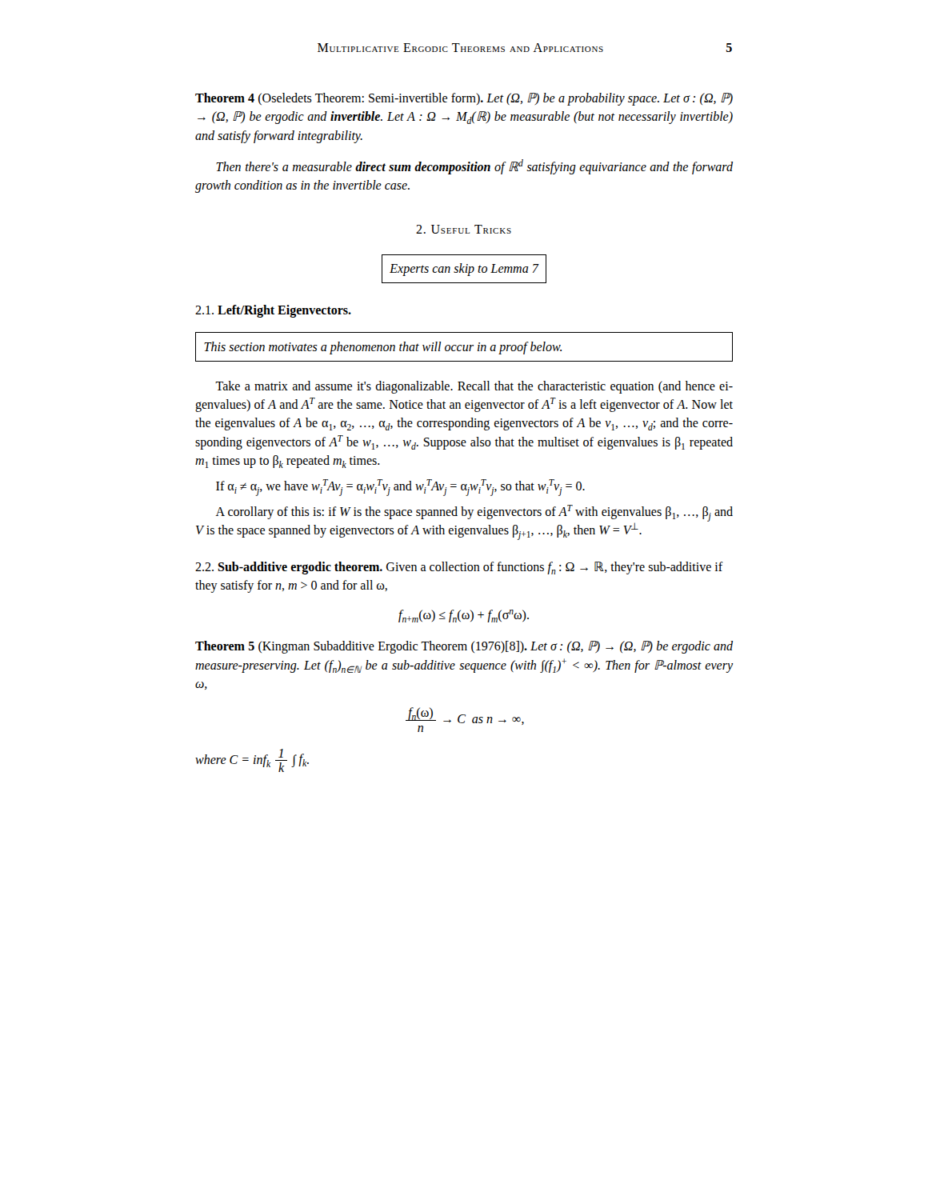Multiplicative Ergodic Theorems and Applications 5
Theorem 4 (Oseledets Theorem: Semi-invertible form). Let (Ω, ℙ) be a probability space. Let σ : (Ω, ℙ) → (Ω, ℙ) be ergodic and invertible. Let A : Ω → Md(ℝ) be measurable (but not necessarily invertible) and satisfy forward integrability.
Then there's a measurable direct sum decomposition of ℝd satisfying equivariance and the forward growth condition as in the invertible case.
2. Useful Tricks
Experts can skip to Lemma 7
2.1. Left/Right Eigenvectors.
This section motivates a phenomenon that will occur in a proof below.
Take a matrix and assume it's diagonalizable. Recall that the characteristic equation (and hence eigenvalues) of A and AT are the same. Notice that an eigenvector of AT is a left eigenvector of A. Now let the eigenvalues of A be α1, α2, …, αd, the corresponding eigenvectors of A be v1, …, vd; and the corresponding eigenvectors of AT be w1, …, wd. Suppose also that the multiset of eigenvalues is β1 repeated m1 times up to βk repeated mk times.
If αi ≠ αj, we have wiTAvj = αiwiTvj and wiTAvj = αjwiTvj, so that wiTvj = 0.
A corollary of this is: if W is the space spanned by eigenvectors of AT with eigenvalues β1, …, βj and V is the space spanned by eigenvectors of A with eigenvalues βj+1, …, βk, then W = V⊥.
2.2. Sub-additive ergodic theorem. Given a collection of functions fn : Ω → ℝ, they're sub-additive if they satisfy for n, m > 0 and for all ω,
fn+m(ω) ≤ fn(ω) + fm(σnω).
Theorem 5 (Kingman Subadditive Ergodic Theorem (1976)[8]). Let σ : (Ω, ℙ) → (Ω, ℙ) be ergodic and measure-preserving. Let (fn)n∈ℕ be a sub-additive sequence (with ∫(f1)+ < ∞). Then for ℙ-almost every ω,
fn(ω) n → C as n → ∞,
where C = infk 1 k ∫ fk.